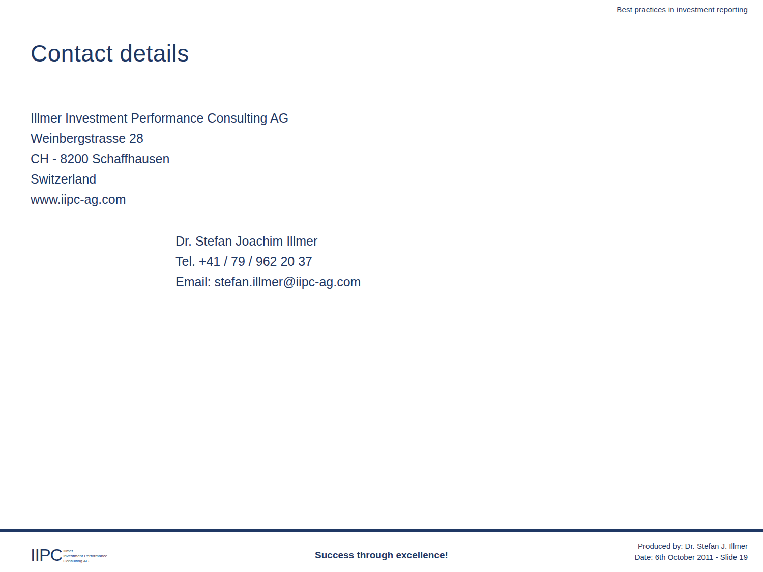Best practices in investment reporting
Contact details
Illmer Investment Performance Consulting AG
Weinbergstrasse 28
CH - 8200 Schaffhausen
Switzerland
www.iipc-ag.com
Dr. Stefan Joachim Illmer
Tel. +41 / 79 / 962 20 37
Email: stefan.illmer@iipc-ag.com
IIPCIllmer
Investment Performance
Consulting AG
Success through excellence!
Produced by: Dr. Stefan J. Illmer
Date: 6th October 2011 - Slide 19